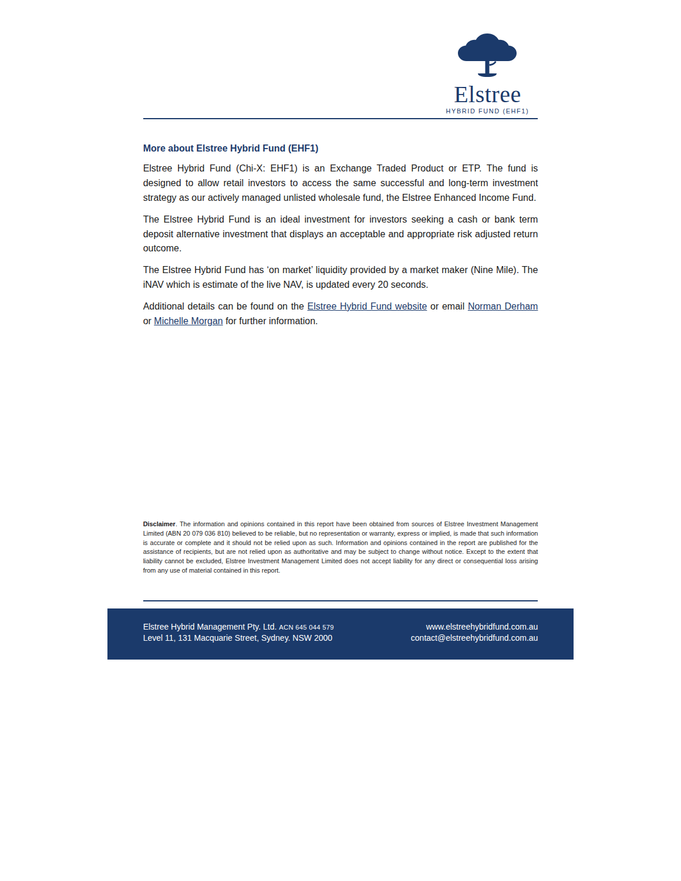Elstree
HYBRID FUND (EHF1)
More about Elstree Hybrid Fund (EHF1)
Elstree Hybrid Fund (Chi-X: EHF1) is an Exchange Traded Product or ETP. The fund is designed to allow retail investors to access the same successful and long-term investment strategy as our actively managed unlisted wholesale fund, the Elstree Enhanced Income Fund.
The Elstree Hybrid Fund is an ideal investment for investors seeking a cash or bank term deposit alternative investment that displays an acceptable and appropriate risk adjusted return outcome.
The Elstree Hybrid Fund has ‘on market’ liquidity provided by a market maker (Nine Mile). The iNAV which is estimate of the live NAV, is updated every 20 seconds.
Additional details can be found on the Elstree Hybrid Fund website or email Norman Derham or Michelle Morgan for further information.
Disclaimer. The information and opinions contained in this report have been obtained from sources of Elstree Investment Management Limited (ABN 20 079 036 810) believed to be reliable, but no representation or warranty, express or implied, is made that such information is accurate or complete and it should not be relied upon as such. Information and opinions contained in the report are published for the assistance of recipients, but are not relied upon as authoritative and may be subject to change without notice. Except to the extent that liability cannot be excluded, Elstree Investment Management Limited does not accept liability for any direct or consequential loss arising from any use of material contained in this report.
Elstree Hybrid Management Pty. Ltd. ACN 645 044 579
Level 11, 131 Macquarie Street, Sydney. NSW 2000
www.elstreehybridfund.com.au
contact@elstreehybridfund.com.au